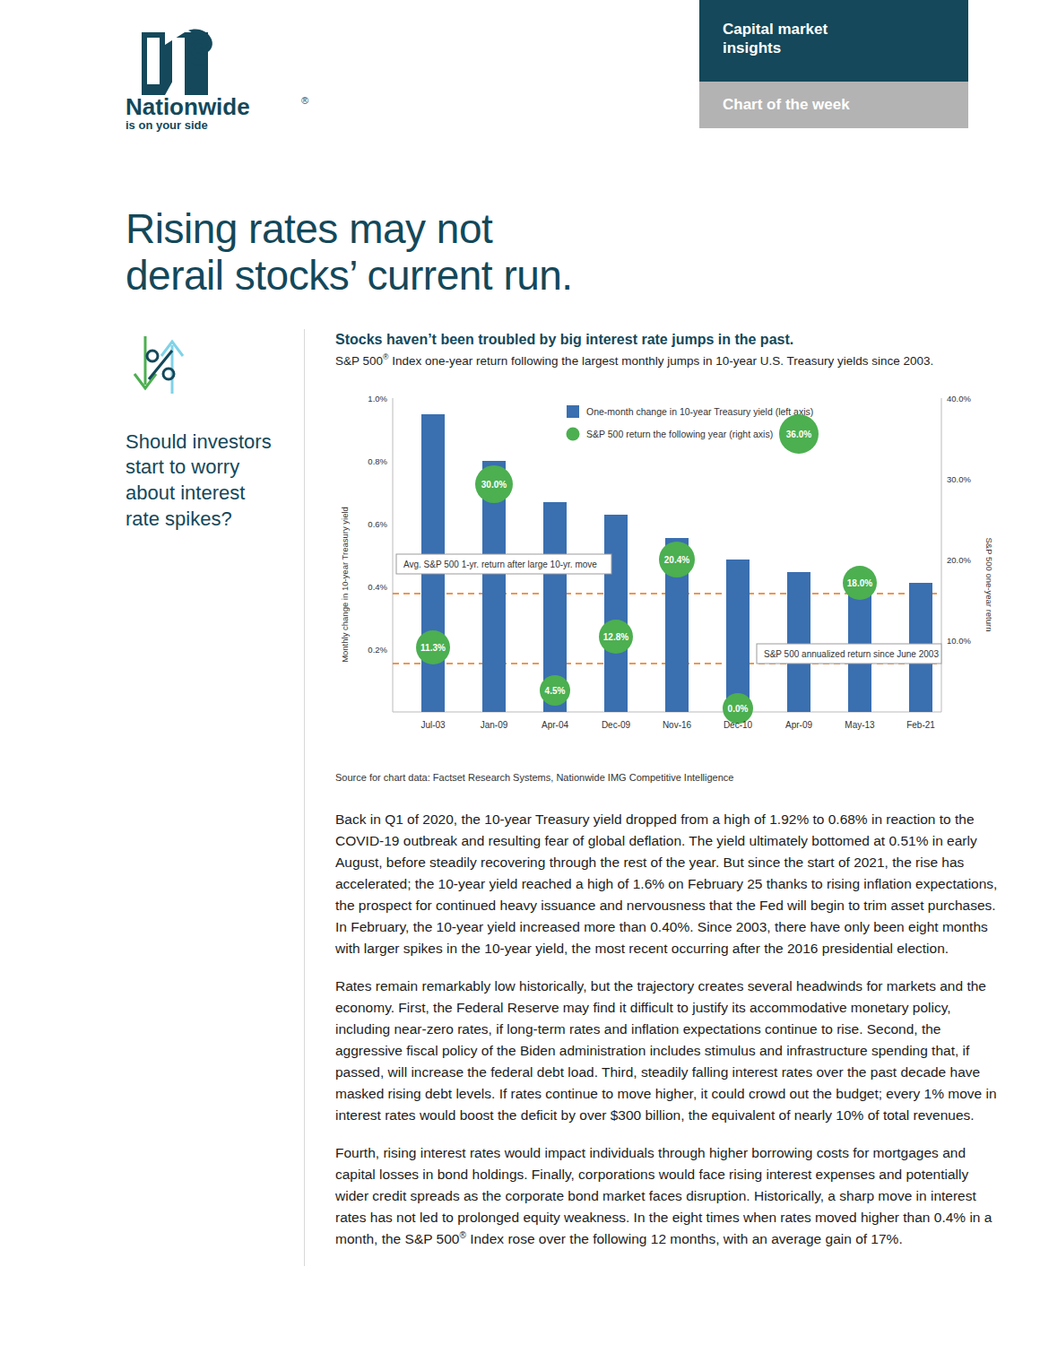Nationwide ® is on your side
Capital market
insights
Chart of the week
Rising rates may not
derail stocks’ current run.
Should investors start to worry about interest rate spikes?
Stocks haven’t been troubled by big interest rate jumps in the past.
S&P 500® Index one-year return following the largest monthly jumps in 10-year U.S. Treasury yields since 2003.
Monthly change in 10-year Treasury yield S&P 500 one-year return 1.0% 0.8% 0.6% 0.4% 0.2% 40.0% 30.0% 20.0% 10.0% One-month change in 10-year Treasury yield (left axis) S&P 500 return the following year (right axis) 11.3% 30.0% 4.5% 12.8% 20.4% 0.0% 36.0% 18.0% Avg. S&P 500 1-yr. return after large 10-yr. move S&P 500 annualized return since June 2003 Jul-03 Jan-09 Apr-04 Dec-09 Nov-16 Dec-10 Apr-09 May-13 Feb-21
Source for chart data: Factset Research Systems, Nationwide IMG Competitive Intelligence
Back in Q1 of 2020, the 10-year Treasury yield dropped from a high of 1.92% to 0.68% in reaction to the COVID-19 outbreak and resulting fear of global deflation. The yield ultimately bottomed at 0.51% in early August, before steadily recovering through the rest of the year. But since the start of 2021, the rise has accelerated; the 10-year yield reached a high of 1.6% on February 25 thanks to rising inflation expectations, the prospect for continued heavy issuance and nervousness that the Fed will begin to trim asset purchases. In February, the 10-year yield increased more than 0.40%. Since 2003, there have only been eight months with larger spikes in the 10-year yield, the most recent occurring after the 2016 presidential election.
Rates remain remarkably low historically, but the trajectory creates several headwinds for markets and the economy. First, the Federal Reserve may find it difficult to justify its accommodative monetary policy, including near-zero rates, if long-term rates and inflation expectations continue to rise. Second, the aggressive fiscal policy of the Biden administration includes stimulus and infrastructure spending that, if passed, will increase the federal debt load. Third, steadily falling interest rates over the past decade have masked rising debt levels. If rates continue to move higher, it could crowd out the budget; every 1% move in interest rates would boost the deficit by over $300 billion, the equivalent of nearly 10% of total revenues.
Fourth, rising interest rates would impact individuals through higher borrowing costs for mortgages and capital losses in bond holdings. Finally, corporations would face rising interest expenses and potentially wider credit spreads as the corporate bond market faces disruption. Historically, a sharp move in interest rates has not led to prolonged equity weakness. In the eight times when rates moved higher than 0.4% in a month, the S&P 500® Index rose over the following 12 months, with an average gain of 17%.